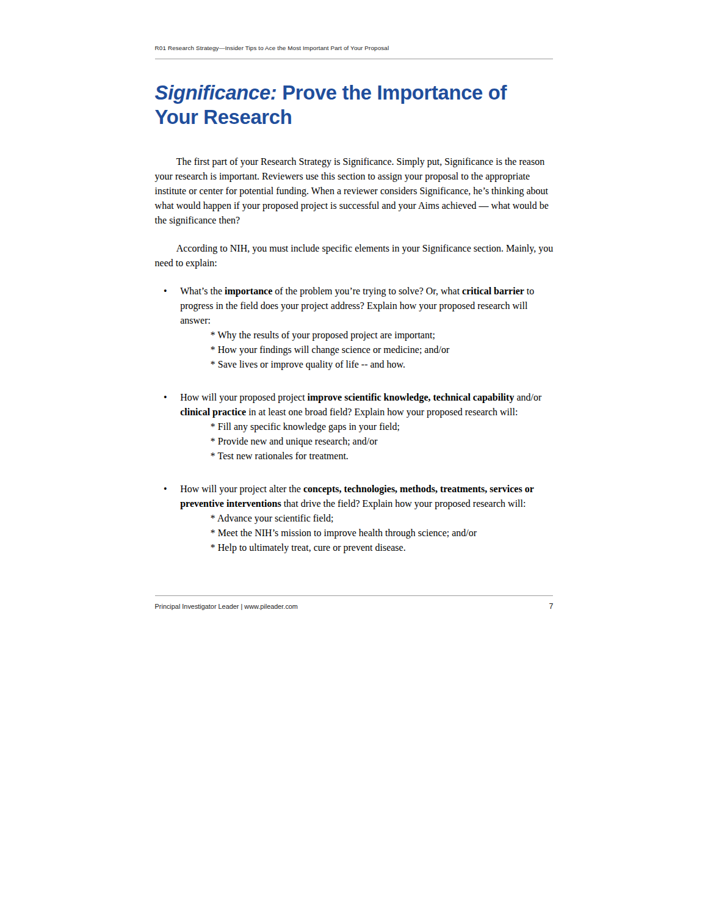R01 Research Strategy—Insider Tips to Ace the Most Important Part of Your Proposal
Significance: Prove the Importance of Your Research
The first part of your Research Strategy is Significance. Simply put, Significance is the reason your research is important. Reviewers use this section to assign your proposal to the appropriate institute or center for potential funding. When a reviewer considers Significance, he’s thinking about what would happen if your proposed project is successful and your Aims achieved — what would be the significance then?
According to NIH, you must include specific elements in your Significance section. Mainly, you need to explain:
What’s the importance of the problem you’re trying to solve? Or, what critical barrier to progress in the field does your project address? Explain how your proposed research will answer:
* Why the results of your proposed project are important;
* How your findings will change science or medicine; and/or
* Save lives or improve quality of life -- and how.
How will your proposed project improve scientific knowledge, technical capability and/or clinical practice in at least one broad field? Explain how your proposed research will:
* Fill any specific knowledge gaps in your field;
* Provide new and unique research; and/or
* Test new rationales for treatment.
How will your project alter the concepts, technologies, methods, treatments, services or preventive interventions that drive the field? Explain how your proposed research will:
* Advance your scientific field;
* Meet the NIH’s mission to improve health through science; and/or
* Help to ultimately treat, cure or prevent disease.
Principal Investigator Leader | www.pileader.com 7